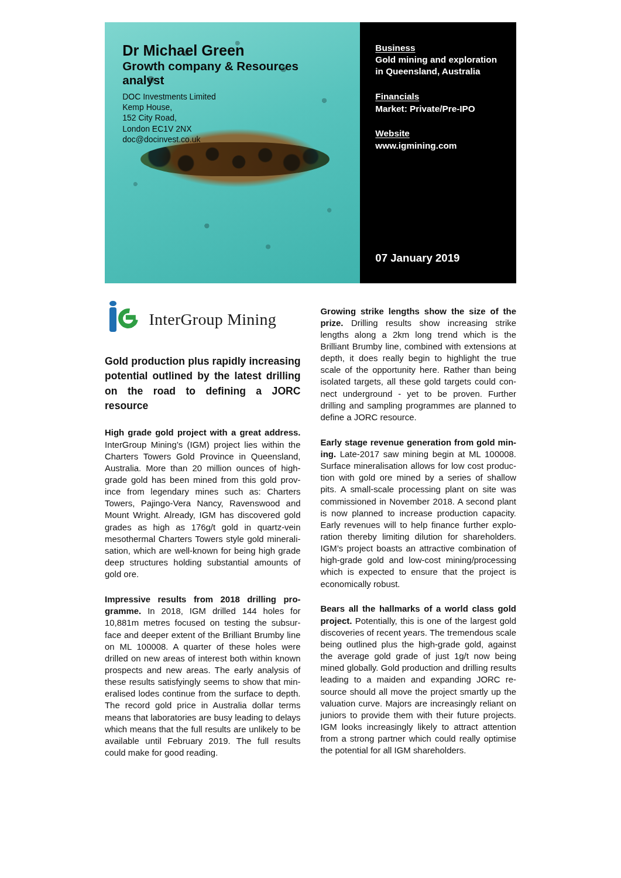Dr Michael Green
Growth company & Resources analyst
DOC Investments Limited
Kemp House,
152 City Road,
London EC1V 2NX
doc@docinvest.co.uk
Business
Gold mining and exploration in Queensland, Australia
Financials
Market: Private/Pre-IPO
Website
www.igmining.com
07 January 2019
Inter Group Mining
Gold production plus rapidly increasing potential outlined by the latest drilling on the road to defining a JORC resource
High grade gold project with a great address. InterGroup Mining’s (IGM) project lies within the Charters Towers Gold Province in Queensland, Australia. More than 20 million ounces of high-grade gold has been mined from this gold province from legendary mines such as: Charters Towers, Pajingo-Vera Nancy, Ravenswood and Mount Wright. Already, IGM has discovered gold grades as high as 176g/t gold in quartz-vein mesothermal Charters Towers style gold mineralisation, which are well-known for being high grade deep structures holding substantial amounts of gold ore.
Impressive results from 2018 drilling programme. In 2018, IGM drilled 144 holes for 10,881m metres focused on testing the subsurface and deeper extent of the Brilliant Brumby line on ML 100008. A quarter of these holes were drilled on new areas of interest both within known prospects and new areas. The early analysis of these results satisfyingly seems to show that mineralised lodes continue from the surface to depth. The record gold price in Australia dollar terms means that laboratories are busy leading to delays which means that the full results are unlikely to be available until February 2019. The full results could make for good reading.
Growing strike lengths show the size of the prize. Drilling results show increasing strike lengths along a 2km long trend which is the Brilliant Brumby line, combined with extensions at depth, it does really begin to highlight the true scale of the opportunity here. Rather than being isolated targets, all these gold targets could connect underground - yet to be proven. Further drilling and sampling programmes are planned to define a JORC resource.
Early stage revenue generation from gold mining. Late-2017 saw mining begin at ML 100008. Surface mineralisation allows for low cost production with gold ore mined by a series of shallow pits. A small-scale processing plant on site was commissioned in November 2018. A second plant is now planned to increase production capacity. Early revenues will to help finance further exploration thereby limiting dilution for shareholders. IGM’s project boasts an attractive combination of high-grade gold and low-cost mining/processing which is expected to ensure that the project is economically robust.
Bears all the hallmarks of a world class gold project. Potentially, this is one of the largest gold discoveries of recent years. The tremendous scale being outlined plus the high-grade gold, against the average gold grade of just 1g/t now being mined globally. Gold production and drilling results leading to a maiden and expanding JORC resource should all move the project smartly up the valuation curve. Majors are increasingly reliant on juniors to provide them with their future projects. IGM looks increasingly likely to attract attention from a strong partner which could really optimise the potential for all IGM shareholders.